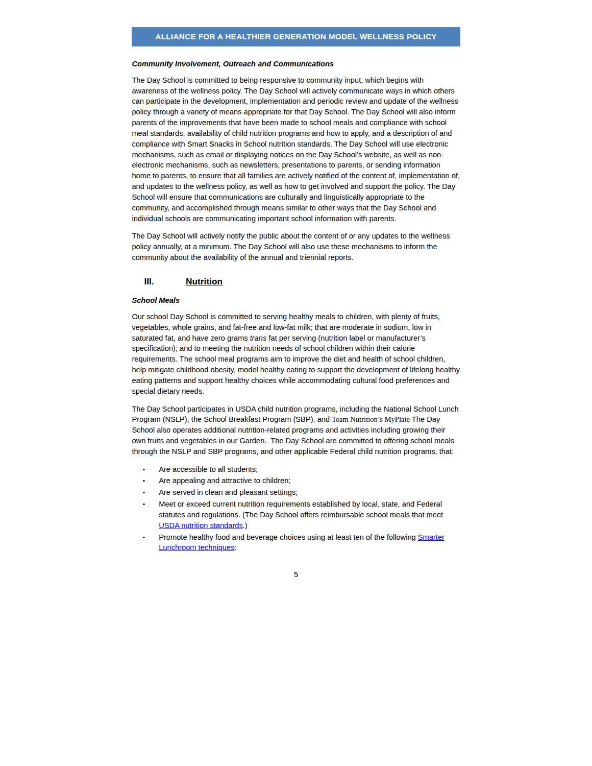ALLIANCE FOR A HEALTHIER GENERATION MODEL WELLNESS POLICY
Community Involvement, Outreach and Communications
The Day School is committed to being responsive to community input, which begins with awareness of the wellness policy. The Day School will actively communicate ways in which others can participate in the development, implementation and periodic review and update of the wellness policy through a variety of means appropriate for that Day School. The Day School will also inform parents of the improvements that have been made to school meals and compliance with school meal standards, availability of child nutrition programs and how to apply, and a description of and compliance with Smart Snacks in School nutrition standards. The Day School will use electronic mechanisms, such as email or displaying notices on the Day School’s website, as well as non-electronic mechanisms, such as newsletters, presentations to parents, or sending information home to parents, to ensure that all families are actively notified of the content of, implementation of, and updates to the wellness policy, as well as how to get involved and support the policy. The Day School will ensure that communications are culturally and linguistically appropriate to the community, and accomplished through means similar to other ways that the Day School and individual schools are communicating important school information with parents.
The Day School will actively notify the public about the content of or any updates to the wellness policy annually, at a minimum. The Day School will also use these mechanisms to inform the community about the availability of the annual and triennial reports.
III. Nutrition
School Meals
Our school Day School is committed to serving healthy meals to children, with plenty of fruits, vegetables, whole grains, and fat-free and low-fat milk; that are moderate in sodium, low in saturated fat, and have zero grams trans fat per serving (nutrition label or manufacturer’s specification); and to meeting the nutrition needs of school children within their calorie requirements. The school meal programs aim to improve the diet and health of school children, help mitigate childhood obesity, model healthy eating to support the development of lifelong healthy eating patterns and support healthy choices while accommodating cultural food preferences and special dietary needs.
The Day School participates in USDA child nutrition programs, including the National School Lunch Program (NSLP), the School Breakfast Program (SBP), and Team Nutrition’s MyPlate The Day School also operates additional nutrition-related programs and activities including growing their own fruits and vegetables in our Garden. The Day School are committed to offering school meals through the NSLP and SBP programs, and other applicable Federal child nutrition programs, that:
Are accessible to all students;
Are appealing and attractive to children;
Are served in clean and pleasant settings;
Meet or exceed current nutrition requirements established by local, state, and Federal statutes and regulations. (The Day School offers reimbursable school meals that meet USDA nutrition standards.)
Promote healthy food and beverage choices using at least ten of the following Smarter Lunchroom techniques:
5